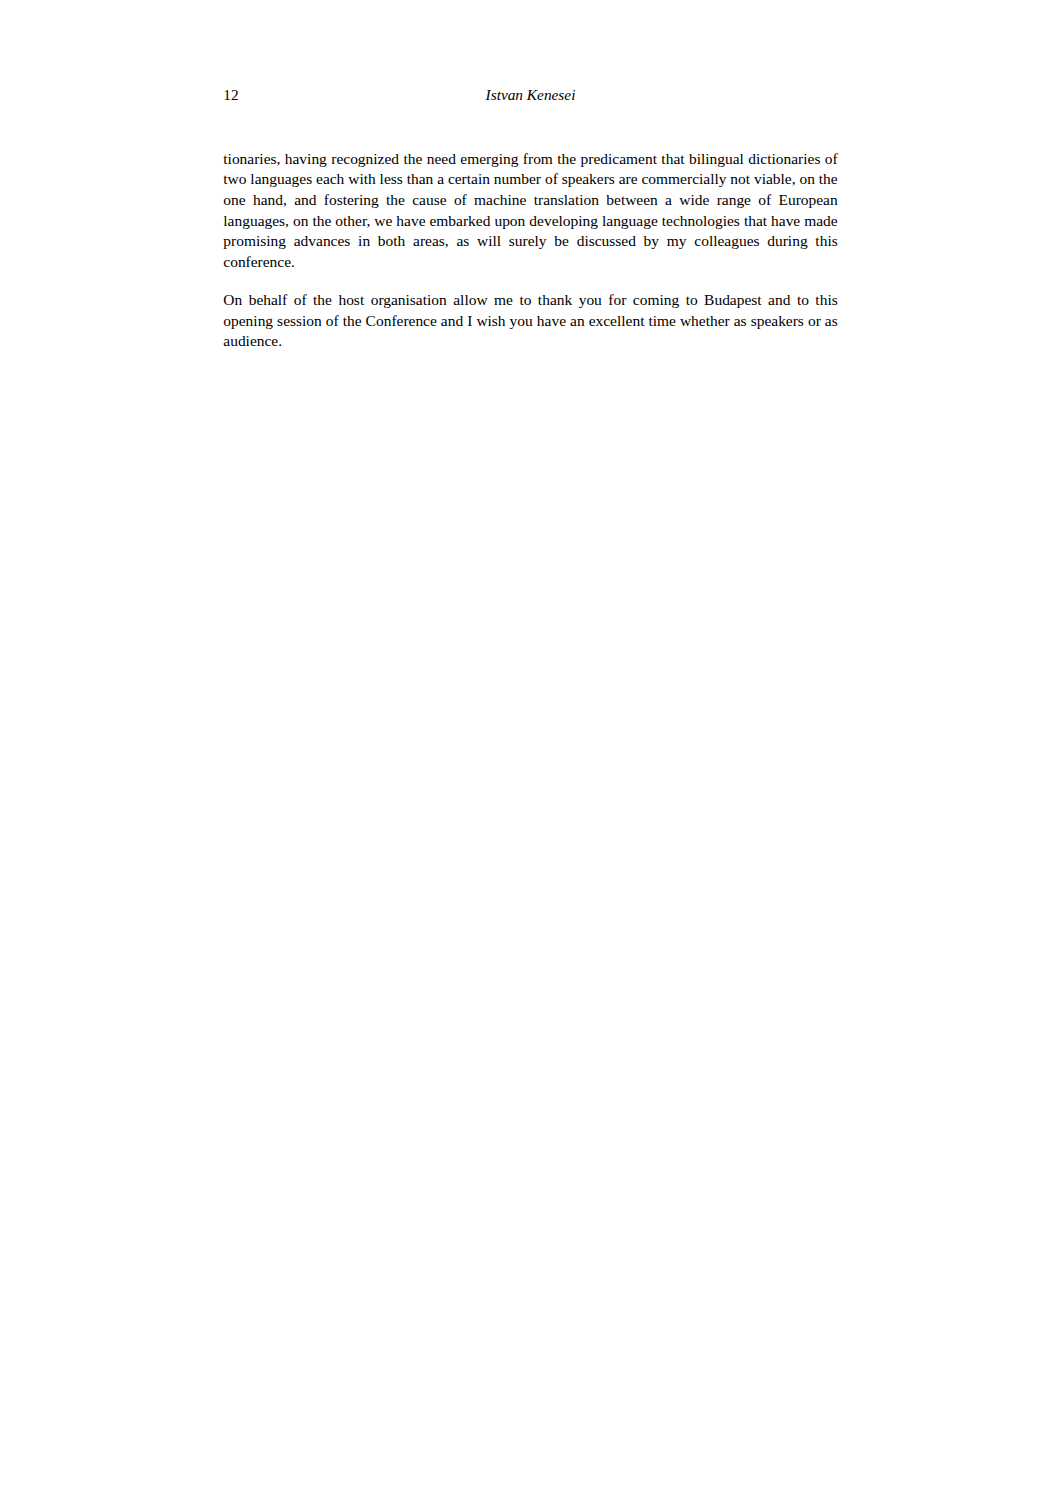12
Istvan Kenesei
tionaries, having recognized the need emerging from the predicament that bilingual dictionaries of two languages each with less than a certain number of speakers are commercially not viable, on the one hand, and fostering the cause of machine transla­tion between a wide range of European languages, on the other, we have embarked upon developing language technologies that have made promising advances in both areas, as will surely be discussed by my colleagues during this conference.
On behalf of the host organisation allow me to thank you for coming to Budapest and to this opening session of the Conference and I wish you have an excellent time whether as speakers or as audience.